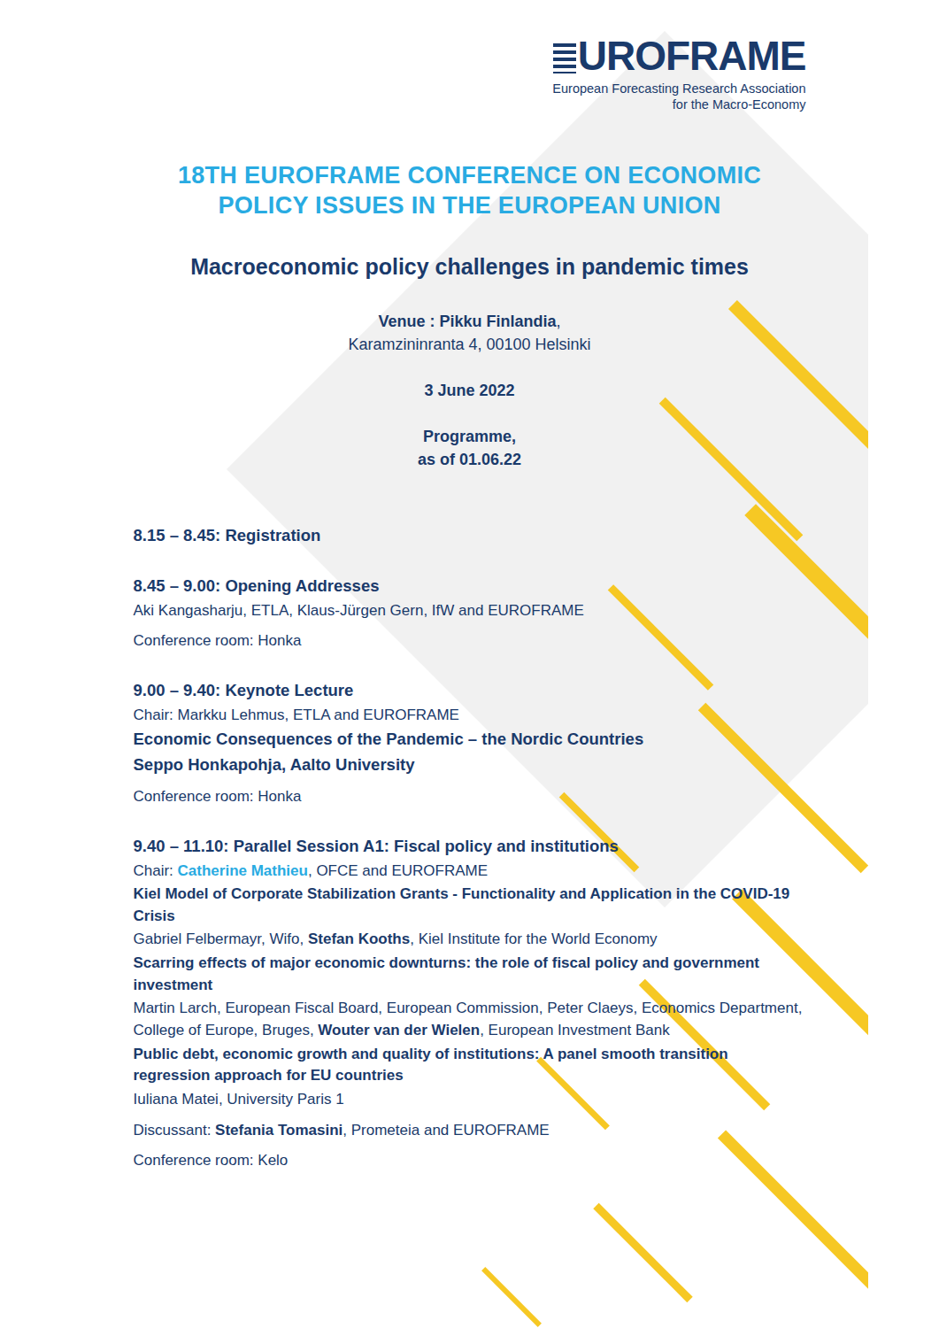UROFRAME
European Forecasting Research Association
for the Macro-Economy
18th EUROFRAME Conference on Economic
Policy Issues in the European Union
Macroeconomic policy challenges in pandemic times
Venue : Pikku Finlandia,
Karamzininranta 4, 00100 Helsinki
3 June 2022
Programme,
as of 01.06.22
8.15 – 8.45: Registration
8.45 – 9.00: Opening Addresses
Aki Kangasharju, ETLA, Klaus-Jürgen Gern, IfW and EUROFRAME
Conference room: Honka
9.00 – 9.40: Keynote Lecture
Chair: Markku Lehmus, ETLA and EUROFRAME
Economic Consequences of the Pandemic – the Nordic Countries
Seppo Honkapohja, Aalto University
Conference room: Honka
9.40 – 11.10: Parallel Session A1: Fiscal policy and institutions
Chair: Catherine Mathieu, OFCE and EUROFRAME
Kiel Model of Corporate Stabilization Grants - Functionality and Application in the COVID-19 Crisis
Gabriel Felbermayr, Wifo, Stefan Kooths, Kiel Institute for the World Economy
Scarring effects of major economic downturns: the role of fiscal policy and government investment
Martin Larch, European Fiscal Board, European Commission, Peter Claeys, Economics Department, College of Europe, Bruges, Wouter van der Wielen, European Investment Bank
Public debt, economic growth and quality of institutions: A panel smooth transition regression approach for EU countries
Iuliana Matei, University Paris 1
Discussant: Stefania Tomasini, Prometeia and EUROFRAME
Conference room: Kelo